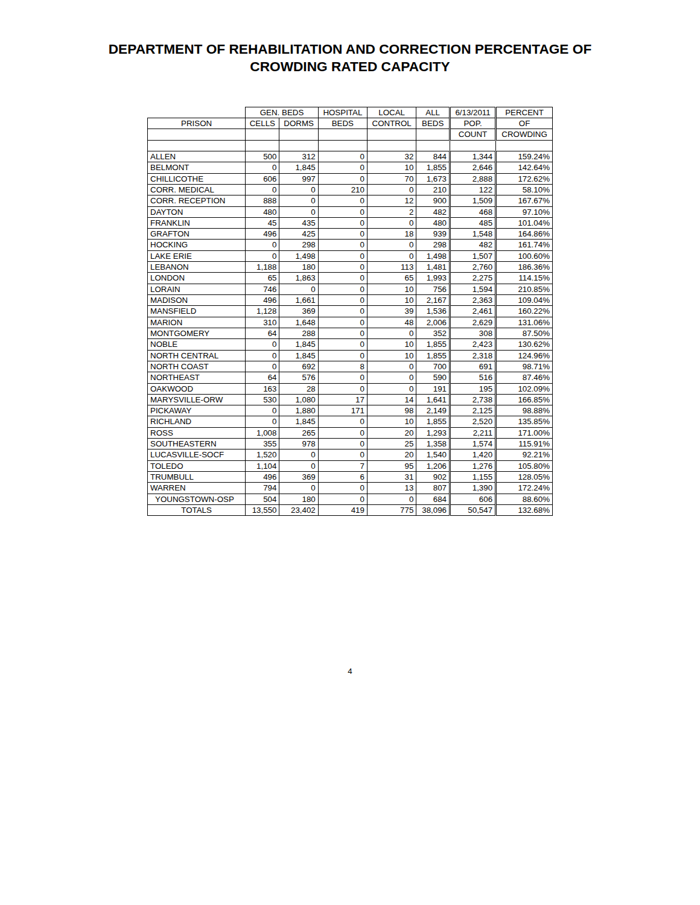DEPARTMENT OF REHABILITATION AND CORRECTION PERCENTAGE OF
CROWDING RATED CAPACITY
| | GEN. BEDS | HOSPITAL | LOCAL | ALL | 6/13/2011 | PERCENT |
| --- | --- | --- | --- | --- | --- | --- |
| PRISON | CELLS | DORMS | BEDS | CONTROL | BEDS | POP. | OF |
| | | | | | | COUNT | CROWDING |
| ALLEN | 500 | 312 | 0 | 32 | 844 | 1,344 | 159.24% |
| BELMONT | 0 | 1,845 | 0 | 10 | 1,855 | 2,646 | 142.64% |
| CHILLICOTHE | 606 | 997 | 0 | 70 | 1,673 | 2,888 | 172.62% |
| CORR. MEDICAL | 0 | 0 | 210 | 0 | 210 | 122 | 58.10% |
| CORR. RECEPTION | 888 | 0 | 0 | 12 | 900 | 1,509 | 167.67% |
| DAYTON | 480 | 0 | 0 | 2 | 482 | 468 | 97.10% |
| FRANKLIN | 45 | 435 | 0 | 0 | 480 | 485 | 101.04% |
| GRAFTON | 496 | 425 | 0 | 18 | 939 | 1,548 | 164.86% |
| HOCKING | 0 | 298 | 0 | 0 | 298 | 482 | 161.74% |
| LAKE ERIE | 0 | 1,498 | 0 | 0 | 1,498 | 1,507 | 100.60% |
| LEBANON | 1,188 | 180 | 0 | 113 | 1,481 | 2,760 | 186.36% |
| LONDON | 65 | 1,863 | 0 | 65 | 1,993 | 2,275 | 114.15% |
| LORAIN | 746 | 0 | 0 | 10 | 756 | 1,594 | 210.85% |
| MADISON | 496 | 1,661 | 0 | 10 | 2,167 | 2,363 | 109.04% |
| MANSFIELD | 1,128 | 369 | 0 | 39 | 1,536 | 2,461 | 160.22% |
| MARION | 310 | 1,648 | 0 | 48 | 2,006 | 2,629 | 131.06% |
| MONTGOMERY | 64 | 288 | 0 | 0 | 352 | 308 | 87.50% |
| NOBLE | 0 | 1,845 | 0 | 10 | 1,855 | 2,423 | 130.62% |
| NORTH CENTRAL | 0 | 1,845 | 0 | 10 | 1,855 | 2,318 | 124.96% |
| NORTH COAST | 0 | 692 | 8 | 0 | 700 | 691 | 98.71% |
| NORTHEAST | 64 | 576 | 0 | 0 | 590 | 516 | 87.46% |
| OAKWOOD | 163 | 28 | 0 | 0 | 191 | 195 | 102.09% |
| MARYSVILLE-ORW | 530 | 1,080 | 17 | 14 | 1,641 | 2,738 | 166.85% |
| PICKAWAY | 0 | 1,880 | 171 | 98 | 2,149 | 2,125 | 98.88% |
| RICHLAND | 0 | 1,845 | 0 | 10 | 1,855 | 2,520 | 135.85% |
| ROSS | 1,008 | 265 | 0 | 20 | 1,293 | 2,211 | 171.00% |
| SOUTHEASTERN | 355 | 978 | 0 | 25 | 1,358 | 1,574 | 115.91% |
| LUCASVILLE-SOCF | 1,520 | 0 | 0 | 20 | 1,540 | 1,420 | 92.21% |
| TOLEDO | 1,104 | 0 | 7 | 95 | 1,206 | 1,276 | 105.80% |
| TRUMBULL | 496 | 369 | 6 | 31 | 902 | 1,155 | 128.05% |
| WARREN | 794 | 0 | 0 | 13 | 807 | 1,390 | 172.24% |
| YOUNGSTOWN-OSP | 504 | 180 | 0 | 0 | 684 | 606 | 88.60% |
| TOTALS | 13,550 | 23,402 | 419 | 775 | 38,096 | 50,547 | 132.68% |
4